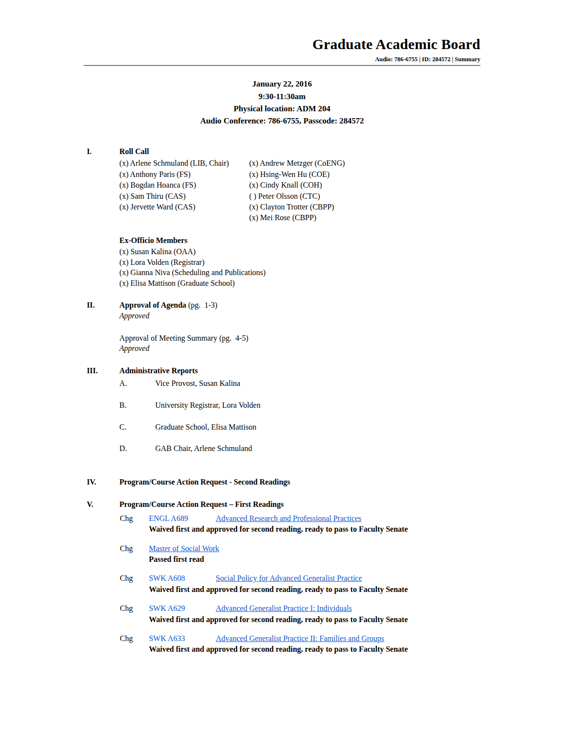Graduate Academic Board
Audio: 786-6755 | ID: 284572 | Summary
January 22, 2016
9:30-11:30am
Physical location: ADM 204
Audio Conference: 786-6755, Passcode: 284572
I.
Roll Call
| (x) Arlene Schmuland (LIB, Chair) | (x) Andrew Metzger (CoENG) |
| (x) Anthony Paris (FS) | (x) Hsing-Wen Hu (COE) |
| (x) Bogdan Hoanca (FS) | (x) Cindy Knall (COH) |
| (x) Sam Thiru (CAS) | ( ) Peter Olsson (CTC) |
| (x) Jervette Ward (CAS) | (x) Clayton Trotter (CBPP) |
| | (x) Mei Rose (CBPP) |
Ex-Officio Members
(x) Susan Kalina (OAA)
(x) Lora Volden (Registrar)
(x) Gianna Niva (Scheduling and Publications)
(x) Elisa Mattison (Graduate School)
II.
Approval of Agenda (pg. 1-3)
Approved
Approval of Meeting Summary (pg. 4-5)
Approved
III.
Administrative Reports
A. Vice Provost, Susan Kalina
B. University Registrar, Lora Volden
C. Graduate School, Elisa Mattison
D. GAB Chair, Arlene Schmuland
IV.
Program/Course Action Request - Second Readings
V.
Program/Course Action Request – First Readings
| Chg | ENGL A689 Advanced Research and Professional Practices Waived first and approved for second reading, ready to pass to Faculty Senate |
| Chg | Master of Social Work Passed first read |
| Chg | SWK A608 Social Policy for Advanced Generalist Practice Waived first and approved for second reading, ready to pass to Faculty Senate |
| Chg | SWK A629 Advanced Generalist Practice I: Individuals Waived first and approved for second reading, ready to pass to Faculty Senate |
| Chg | SWK A633 Advanced Generalist Practice II: Families and Groups Waived first and approved for second reading, ready to pass to Faculty Senate |